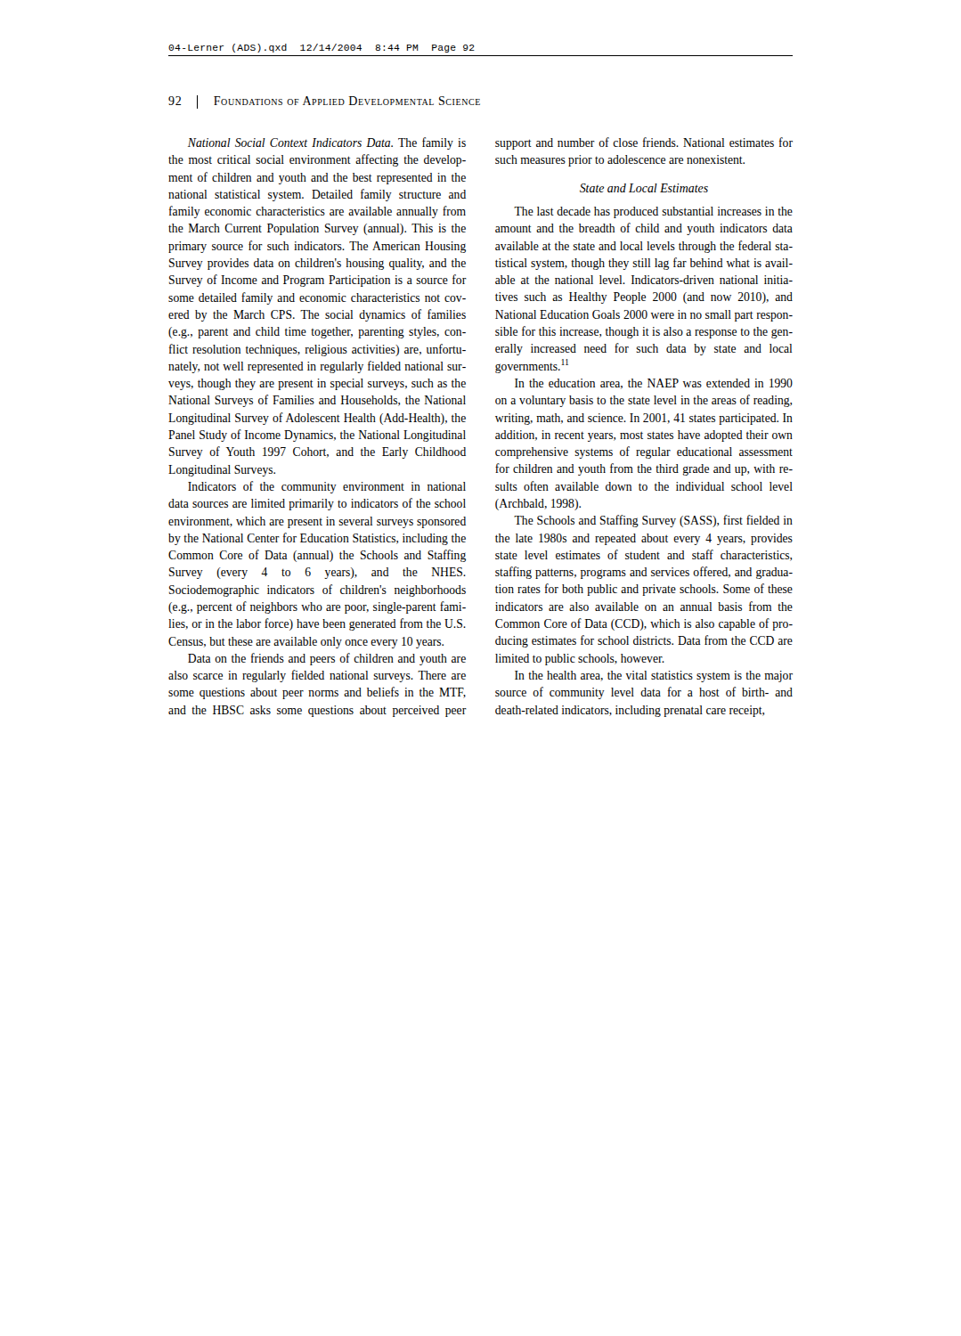04-Lerner (ADS).qxd 12/14/2004 8:44 PM Page 92
92 Foundations of Applied Developmental Science
National Social Context Indicators Data. The family is the most critical social environment affecting the development of children and youth and the best represented in the national statistical system. Detailed family structure and family economic characteristics are available annually from the March Current Population Survey (annual). This is the primary source for such indicators. The American Housing Survey provides data on children's housing quality, and the Survey of Income and Program Participation is a source for some detailed family and economic characteristics not covered by the March CPS. The social dynamics of families (e.g., parent and child time together, parenting styles, conflict resolution techniques, religious activities) are, unfortunately, not well represented in regularly fielded national surveys, though they are present in special surveys, such as the National Surveys of Families and Households, the National Longitudinal Survey of Adolescent Health (Add-Health), the Panel Study of Income Dynamics, the National Longitudinal Survey of Youth 1997 Cohort, and the Early Childhood Longitudinal Surveys.
Indicators of the community environment in national data sources are limited primarily to indicators of the school environment, which are present in several surveys sponsored by the National Center for Education Statistics, including the Common Core of Data (annual) the Schools and Staffing Survey (every 4 to 6 years), and the NHES. Sociodemographic indicators of children's neighborhoods (e.g., percent of neighbors who are poor, single-parent families, or in the labor force) have been generated from the U.S. Census, but these are available only once every 10 years.
Data on the friends and peers of children and youth are also scarce in regularly fielded national surveys. There are some questions about peer norms and beliefs in the MTF, and the HBSC asks some questions about perceived peer support and number of close friends. National estimates for such measures prior to adolescence are nonexistent.
State and Local Estimates
The last decade has produced substantial increases in the amount and the breadth of child and youth indicators data available at the state and local levels through the federal statistical system, though they still lag far behind what is available at the national level. Indicators-driven national initiatives such as Healthy People 2000 (and now 2010), and National Education Goals 2000 were in no small part responsible for this increase, though it is also a response to the generally increased need for such data by state and local governments.11
In the education area, the NAEP was extended in 1990 on a voluntary basis to the state level in the areas of reading, writing, math, and science. In 2001, 41 states participated. In addition, in recent years, most states have adopted their own comprehensive systems of regular educational assessment for children and youth from the third grade and up, with results often available down to the individual school level (Archbald, 1998).
The Schools and Staffing Survey (SASS), first fielded in the late 1980s and repeated about every 4 years, provides state level estimates of student and staff characteristics, staffing patterns, programs and services offered, and graduation rates for both public and private schools. Some of these indicators are also available on an annual basis from the Common Core of Data (CCD), which is also capable of producing estimates for school districts. Data from the CCD are limited to public schools, however.
In the health area, the vital statistics system is the major source of community level data for a host of birth- and death-related indicators, including prenatal care receipt,